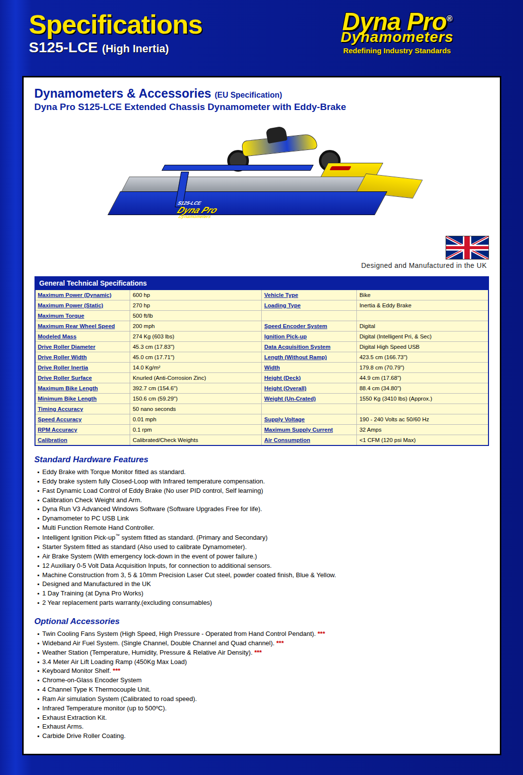Specifications
S125-LCE (High Inertia)
Dyna Pro®
Dynamometers
Redefining Industry Standards
Dynamometers & Accessories (EU Specification)
Dyna Pro S125-LCE Extended Chassis Dynamometer with Eddy-Brake
S125-LCE
Dyna Pro
Dynamometers
Designed and Manufactured in the UK
General Technical Specifications
| Maximum Power (Dynamic) | 600 hp | Vehicle Type | Bike |
| Maximum Power (Static) | 270 hp | Loading Type | Inertia & Eddy Brake |
| Maximum Torque | 500 ft/lb | | |
| Maximum Rear Wheel Speed | 200 mph | Speed Encoder System | Digital |
| Modeled Mass | 274 Kg (603 lbs) | Ignition Pick-up | Digital (Intelligent Pri, & Sec) |
| Drive Roller Diameter | 45.3 cm (17.83") | Data Acquisition System | Digital High Speed USB |
| Drive Roller Width | 45.0 cm (17.71") | Length (Without Ramp) | 423.5 cm (166.73") |
| Drive Roller Inertia | 14.0 Kg/m² | Width | 179.8 cm (70.79") |
| Drive Roller Surface | Knurled (Anti-Corrosion Zinc) | Height (Deck) | 44.9 cm (17.68") |
| Maximum Bike Length | 392.7 cm (154.6") | Height (Overall) | 88.4 cm (34.80") |
| Minimum Bike Length | 150.6 cm (59.29") | Weight (Un-Crated) | 1550 Kg (3410 lbs) (Approx.) |
| Timing Accuracy | 50 nano seconds | | |
| Speed Accuracy | 0.01 mph | Supply Voltage | 190 - 240 Volts ac 50/60 Hz |
| RPM Accuracy | 0.1 rpm | Maximum Supply Current | 32 Amps |
| Calibration | Calibrated/Check Weights | Air Consumption | <1 CFM (120 psi Max) |
Standard Hardware Features
Eddy Brake with Torque Monitor fitted as standard.
Eddy brake system fully Closed-Loop with Infrared temperature compensation.
Fast Dynamic Load Control of Eddy Brake (No user PID control, Self learning)
Calibration Check Weight and Arm.
Dyna Run V3 Advanced Windows Software (Software Upgrades Free for life).
Dynamometer to PC USB Link
Multi Function Remote Hand Controller.
Intelligent Ignition Pick-up™ system fitted as standard. (Primary and Secondary)
Starter System fitted as standard (Also used to calibrate Dynamometer).
Air Brake System (With emergency lock-down in the event of power failure.)
12 Auxiliary 0-5 Volt Data Acquisition Inputs, for connection to additional sensors.
Machine Construction from 3, 5 & 10mm Precision Laser Cut steel, powder coated finish, Blue & Yellow.
Designed and Manufactured in the UK
1 Day Training (at Dyna Pro Works)
2 Year replacement parts warranty.(excluding consumables)
Optional Accessories
Twin Cooling Fans System (High Speed, High Pressure - Operated from Hand Control Pendant). ***
Wideband Air Fuel System. (Single Channel, Double Channel and Quad channel). ***
Weather Station (Temperature, Humidity, Pressure & Relative Air Density). ***
3.4 Meter Air Lift Loading Ramp (450Kg Max Load)
Keyboard Monitor Shelf. ***
Chrome-on-Glass Encoder System
4 Channel Type K Thermocouple Unit.
Ram Air simulation System (Calibrated to road speed).
Infrared Temperature monitor (up to 500ºC).
Exhaust Extraction Kit.
Exhaust Arms.
Carbide Drive Roller Coating.